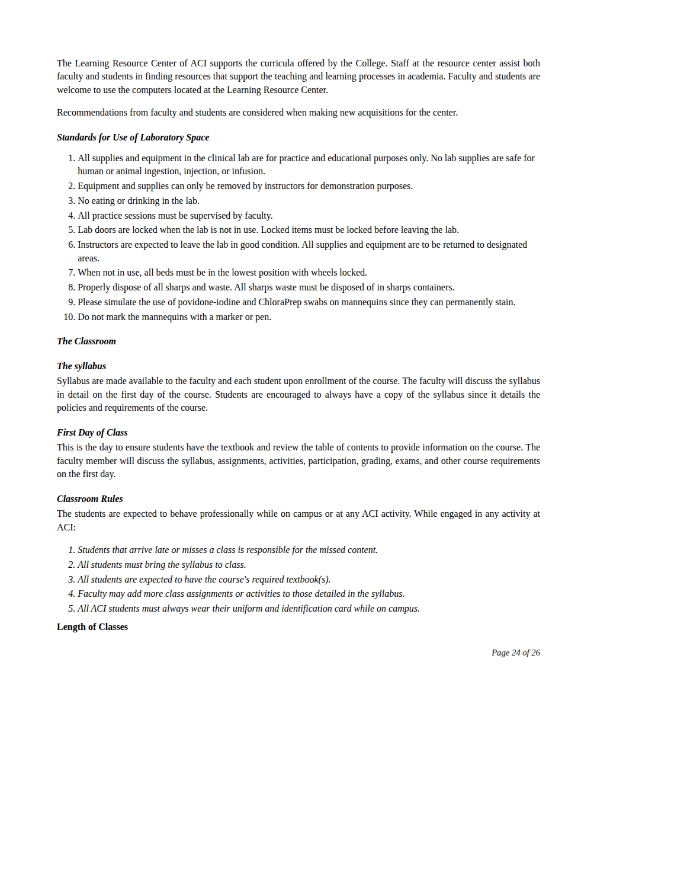The Learning Resource Center of ACI supports the curricula offered by the College. Staff at the resource center assist both faculty and students in finding resources that support the teaching and learning processes in academia. Faculty and students are welcome to use the computers located at the Learning Resource Center.
Recommendations from faculty and students are considered when making new acquisitions for the center.
Standards for Use of Laboratory Space
All supplies and equipment in the clinical lab are for practice and educational purposes only. No lab supplies are safe for human or animal ingestion, injection, or infusion.
Equipment and supplies can only be removed by instructors for demonstration purposes.
No eating or drinking in the lab.
All practice sessions must be supervised by faculty.
Lab doors are locked when the lab is not in use. Locked items must be locked before leaving the lab.
Instructors are expected to leave the lab in good condition. All supplies and equipment are to be returned to designated areas.
When not in use, all beds must be in the lowest position with wheels locked.
Properly dispose of all sharps and waste. All sharps waste must be disposed of in sharps containers.
Please simulate the use of povidone-iodine and ChloraPrep swabs on mannequins since they can permanently stain.
Do not mark the mannequins with a marker or pen.
The Classroom
The syllabus
Syllabus are made available to the faculty and each student upon enrollment of the course. The faculty will discuss the syllabus in detail on the first day of the course. Students are encouraged to always have a copy of the syllabus since it details the policies and requirements of the course.
First Day of Class
This is the day to ensure students have the textbook and review the table of contents to provide information on the course. The faculty member will discuss the syllabus, assignments, activities, participation, grading, exams, and other course requirements on the first day.
Classroom Rules
The students are expected to behave professionally while on campus or at any ACI activity. While engaged in any activity at ACI:
Students that arrive late or misses a class is responsible for the missed content.
All students must bring the syllabus to class.
All students are expected to have the course's required textbook(s).
Faculty may add more class assignments or activities to those detailed in the syllabus.
All ACI students must always wear their uniform and identification card while on campus.
Length of Classes
Page 24 of 26